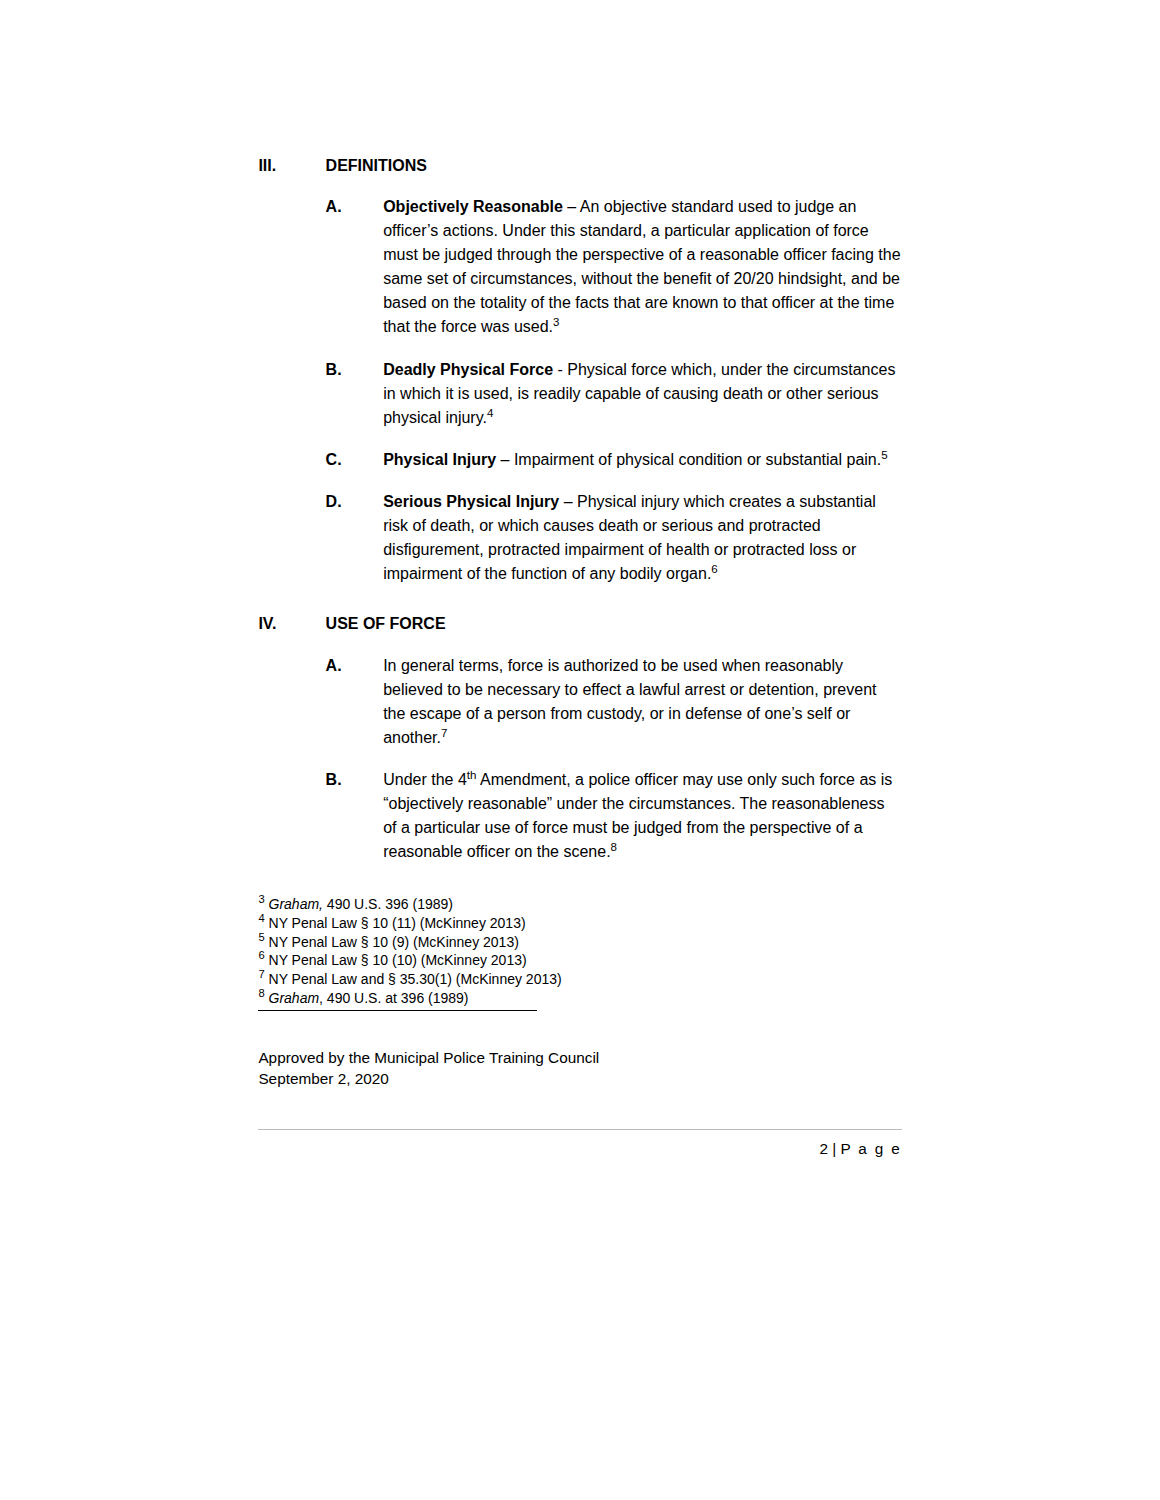III. DEFINITIONS
A. Objectively Reasonable – An objective standard used to judge an officer’s actions. Under this standard, a particular application of force must be judged through the perspective of a reasonable officer facing the same set of circumstances, without the benefit of 20/20 hindsight, and be based on the totality of the facts that are known to that officer at the time that the force was used.3
B. Deadly Physical Force - Physical force which, under the circumstances in which it is used, is readily capable of causing death or other serious physical injury.4
C. Physical Injury – Impairment of physical condition or substantial pain.5
D. Serious Physical Injury – Physical injury which creates a substantial risk of death, or which causes death or serious and protracted disfigurement, protracted impairment of health or protracted loss or impairment of the function of any bodily organ.6
IV. USE OF FORCE
A. In general terms, force is authorized to be used when reasonably believed to be necessary to effect a lawful arrest or detention, prevent the escape of a person from custody, or in defense of one’s self or another.7
B. Under the 4th Amendment, a police officer may use only such force as is “objectively reasonable” under the circumstances. The reasonableness of a particular use of force must be judged from the perspective of a reasonable officer on the scene.8
3 Graham, 490 U.S. 396 (1989)
4 NY Penal Law § 10 (11) (McKinney 2013)
5 NY Penal Law § 10 (9) (McKinney 2013)
6 NY Penal Law § 10 (10) (McKinney 2013)
7 NY Penal Law and § 35.30(1) (McKinney 2013)
8 Graham, 490 U.S. at 396 (1989)
Approved by the Municipal Police Training Council
September 2, 2020
2 | P a g e